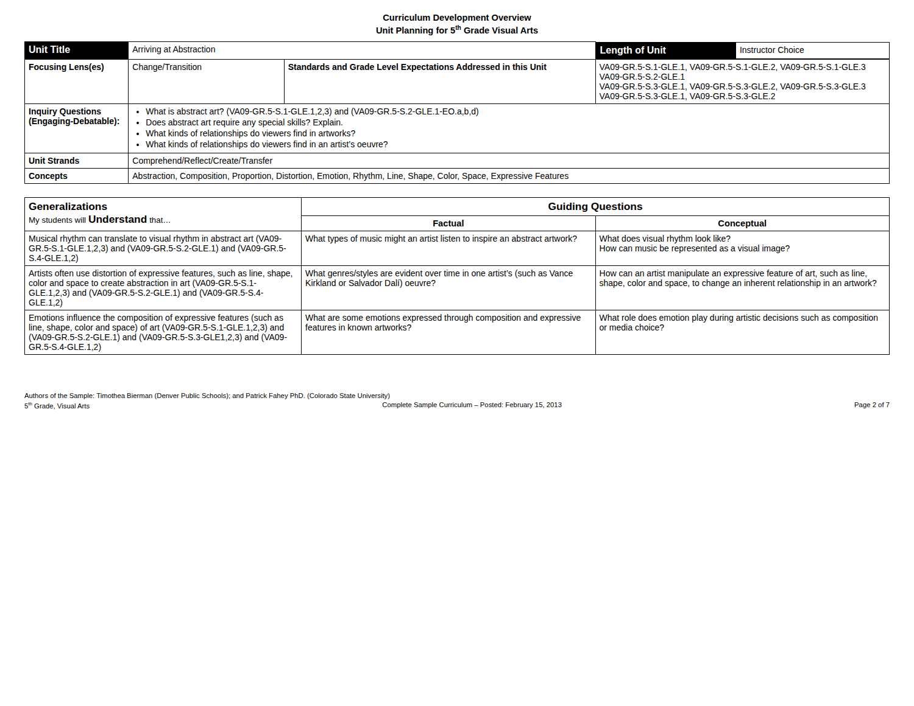Curriculum Development Overview
Unit Planning for 5th Grade Visual Arts
| Unit Title | Arriving at Abstraction | / Length of Unit / Instructor Choice / |
| Focusing Lens(es) | Change/Transition | Standards and Grade Level Expectations Addressed in this Unit | VA09-GR.5-S.1-GLE.1, VA09-GR.5-S.1-GLE.2, VA09-GR.5-S.1-GLE.3 VA09-GR.5-S.2-GLE.1 VA09-GR.5-S.3-GLE.1, VA09-GR.5-S.3-GLE.2, VA09-GR.5-S.3-GLE.3 VA09-GR.5-S.3-GLE.1, VA09-GR.5-S.3-GLE.2 |
| Inquiry Questions (Engaging-Debatable): | What is abstract art? (VA09-GR.5-S.1-GLE.1,2,3) and (VA09-GR.5-S.2-GLE.1-EO.a,b,d) Does abstract art require any special skills? Explain. What kinds of relationships do viewers find in artworks? What kinds of relationships do viewers find in an artist’s oeuvre? |
| Unit Strands | Comprehend/Reflect/Create/Transfer |
| Concepts | Abstraction, Composition, Proportion, Distortion, Emotion, Rhythm, Line, Shape, Color, Space, Expressive Features |
| Generalizations My students will Understand that… | Guiding Questions |
| Factual | Conceptual |
| Musical rhythm can translate to visual rhythm in abstract art (VA09-GR.5-S.1-GLE.1,2,3) and (VA09-GR.5-S.2-GLE.1) and (VA09-GR.5-S.4-GLE.1,2) | What types of music might an artist listen to inspire an abstract artwork? | What does visual rhythm look like? How can music be represented as a visual image? |
| Artists often use distortion of expressive features, such as line, shape, color and space to create abstraction in art (VA09-GR.5-S.1-GLE.1,2,3) and (VA09-GR.5-S.2-GLE.1) and (VA09-GR.5-S.4-GLE.1,2) | What genres/styles are evident over time in one artist’s (such as Vance Kirkland or Salvador Dalí) oeuvre? | How can an artist manipulate an expressive feature of art, such as line, shape, color and space, to change an inherent relationship in an artwork? |
| Emotions influence the composition of expressive features (such as line, shape, color and space) of art (VA09-GR.5-S.1-GLE.1,2,3) and (VA09-GR.5-S.2-GLE.1) and (VA09-GR.5-S.3-GLE1,2,3) and (VA09-GR.5-S.4-GLE.1,2) | What are some emotions expressed through composition and expressive features in known artworks? | What role does emotion play during artistic decisions such as composition or media choice? |
Authors of the Sample: Timothea Bierman (Denver Public Schools); and Patrick Fahey PhD. (Colorado State University)
5th Grade, Visual Arts Complete Sample Curriculum – Posted: February 15, 2013 Page 2 of 7